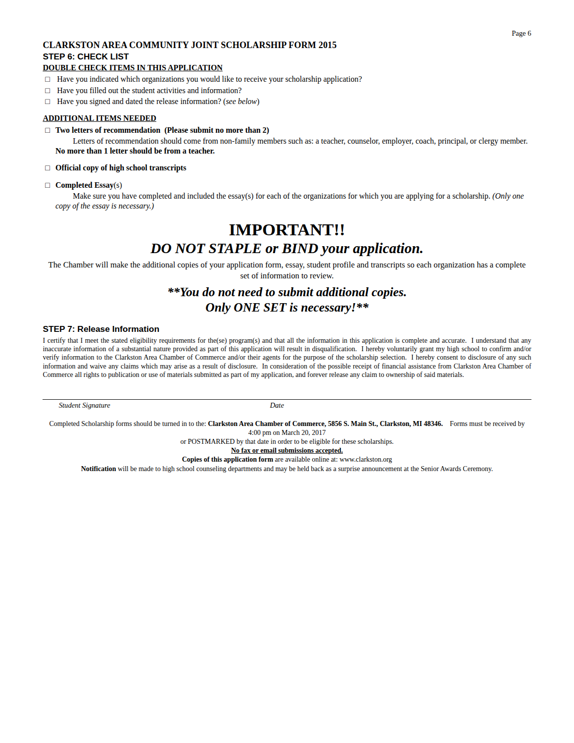Page 6
CLARKSTON AREA COMMUNITY JOINT SCHOLARSHIP FORM 2015
STEP 6: CHECK LIST
DOUBLE CHECK ITEMS IN THIS APPLICATION
Have you indicated which organizations you would like to receive your scholarship application?
Have you filled out the student activities and information?
Have you signed and dated the release information? (see below)
ADDITIONAL ITEMS NEEDED
Two letters of recommendation (Please submit no more than 2)
Letters of recommendation should come from non-family members such as: a teacher, counselor, employer, coach, principal, or clergy member. No more than 1 letter should be from a teacher.
Official copy of high school transcripts
Completed Essay(s)
Make sure you have completed and included the essay(s) for each of the organizations for which you are applying for a scholarship. (Only one copy of the essay is necessary.)
IMPORTANT!!
DO NOT STAPLE or BIND your application.
The Chamber will make the additional copies of your application form, essay, student profile and transcripts so each organization has a complete set of information to review.
**You do not need to submit additional copies.
Only ONE SET is necessary!**
STEP 7: Release Information
I certify that I meet the stated eligibility requirements for the(se) program(s) and that all the information in this application is complete and accurate. I understand that any inaccurate information of a substantial nature provided as part of this application will result in disqualification. I hereby voluntarily grant my high school to confirm and/or verify information to the Clarkston Area Chamber of Commerce and/or their agents for the purpose of the scholarship selection. I hereby consent to disclosure of any such information and waive any claims which may arise as a result of disclosure. In consideration of the possible receipt of financial assistance from Clarkston Area Chamber of Commerce all rights to publication or use of materials submitted as part of my application, and forever release any claim to ownership of said materials.
Student Signature Date
Completed Scholarship forms should be turned in to the: Clarkston Area Chamber of Commerce, 5856 S. Main St., Clarkston, MI 48346. Forms must be received by 4:00 pm on March 20, 2017
or POSTMARKED by that date in order to be eligible for these scholarships.
No fax or email submissions accepted.
Copies of this application form are available online at: www.clarkston.org
Notification will be made to high school counseling departments and may be held back as a surprise announcement at the Senior Awards Ceremony.